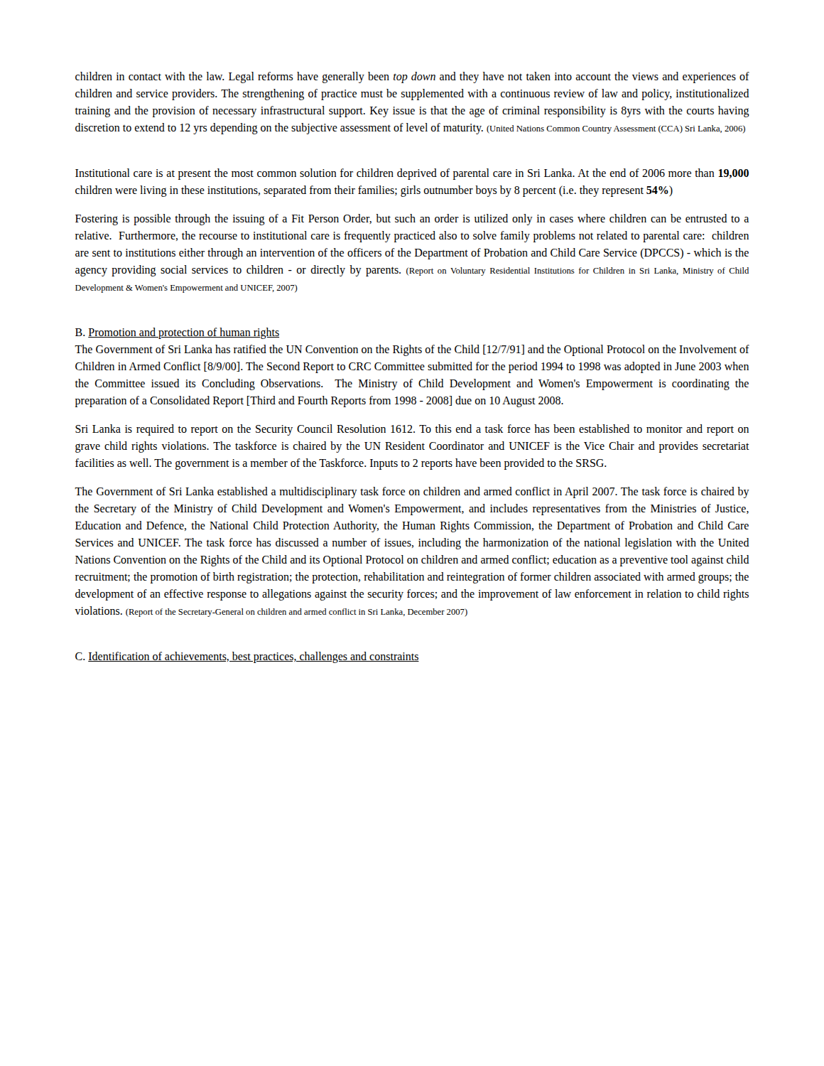children in contact with the law. Legal reforms have generally been top down and they have not taken into account the views and experiences of children and service providers. The strengthening of practice must be supplemented with a continuous review of law and policy, institutionalized training and the provision of necessary infrastructural support. Key issue is that the age of criminal responsibility is 8yrs with the courts having discretion to extend to 12 yrs depending on the subjective assessment of level of maturity. (United Nations Common Country Assessment (CCA) Sri Lanka, 2006)
Institutional care is at present the most common solution for children deprived of parental care in Sri Lanka. At the end of 2006 more than 19,000 children were living in these institutions, separated from their families; girls outnumber boys by 8 percent (i.e. they represent 54%)
Fostering is possible through the issuing of a Fit Person Order, but such an order is utilized only in cases where children can be entrusted to a relative. Furthermore, the recourse to institutional care is frequently practiced also to solve family problems not related to parental care: children are sent to institutions either through an intervention of the officers of the Department of Probation and Child Care Service (DPCCS) - which is the agency providing social services to children - or directly by parents. (Report on Voluntary Residential Institutions for Children in Sri Lanka, Ministry of Child Development & Women's Empowerment and UNICEF, 2007)
B. Promotion and protection of human rights
The Government of Sri Lanka has ratified the UN Convention on the Rights of the Child [12/7/91] and the Optional Protocol on the Involvement of Children in Armed Conflict [8/9/00]. The Second Report to CRC Committee submitted for the period 1994 to 1998 was adopted in June 2003 when the Committee issued its Concluding Observations. The Ministry of Child Development and Women's Empowerment is coordinating the preparation of a Consolidated Report [Third and Fourth Reports from 1998 - 2008] due on 10 August 2008.
Sri Lanka is required to report on the Security Council Resolution 1612. To this end a task force has been established to monitor and report on grave child rights violations. The taskforce is chaired by the UN Resident Coordinator and UNICEF is the Vice Chair and provides secretariat facilities as well. The government is a member of the Taskforce. Inputs to 2 reports have been provided to the SRSG.
The Government of Sri Lanka established a multidisciplinary task force on children and armed conflict in April 2007. The task force is chaired by the Secretary of the Ministry of Child Development and Women's Empowerment, and includes representatives from the Ministries of Justice, Education and Defence, the National Child Protection Authority, the Human Rights Commission, the Department of Probation and Child Care Services and UNICEF. The task force has discussed a number of issues, including the harmonization of the national legislation with the United Nations Convention on the Rights of the Child and its Optional Protocol on children and armed conflict; education as a preventive tool against child recruitment; the promotion of birth registration; the protection, rehabilitation and reintegration of former children associated with armed groups; the development of an effective response to allegations against the security forces; and the improvement of law enforcement in relation to child rights violations. (Report of the Secretary-General on children and armed conflict in Sri Lanka, December 2007)
C. Identification of achievements, best practices, challenges and constraints